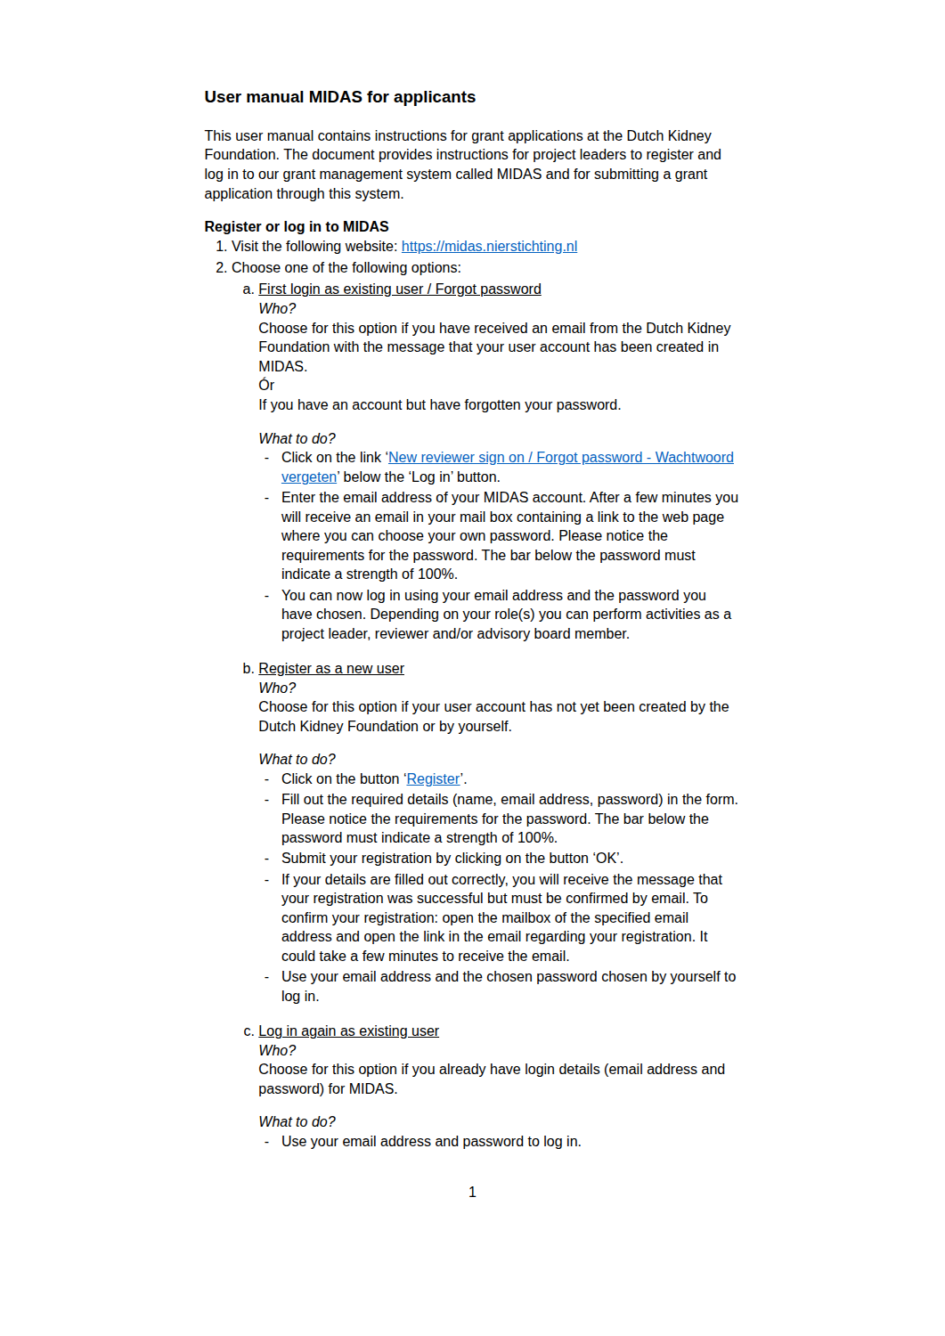User manual MIDAS for applicants
This user manual contains instructions for grant applications at the Dutch Kidney Foundation. The document provides instructions for project leaders to register and log in to our grant management system called MIDAS and for submitting a grant application through this system.
Register or log in to MIDAS
Visit the following website: https://midas.nierstichting.nl
Choose one of the following options:
First login as existing user / Forgot password
Who?
Choose for this option if you have received an email from the Dutch Kidney Foundation with the message that your user account has been created in MIDAS.
Ór
If you have an account but have forgotten your password.
What to do?
Click on the link ‘New reviewer sign on / Forgot password - Wachtwoord vergeten’ below the ‘Log in’ button.
Enter the email address of your MIDAS account. After a few minutes you will receive an email in your mail box containing a link to the web page where you can choose your own password. Please notice the requirements for the password. The bar below the password must indicate a strength of 100%.
You can now log in using your email address and the password you have chosen. Depending on your role(s) you can perform activities as a project leader, reviewer and/or advisory board member.
Register as a new user
Who?
Choose for this option if your user account has not yet been created by the Dutch Kidney Foundation or by yourself.
What to do?
Click on the button ‘Register’.
Fill out the required details (name, email address, password) in the form. Please notice the requirements for the password. The bar below the password must indicate a strength of 100%.
Submit your registration by clicking on the button ‘OK’.
If your details are filled out correctly, you will receive the message that your registration was successful but must be confirmed by email. To confirm your registration: open the mailbox of the specified email address and open the link in the email regarding your registration. It could take a few minutes to receive the email.
Use your email address and the chosen password chosen by yourself to log in.
Log in again as existing user
Who?
Choose for this option if you already have login details (email address and password) for MIDAS.
What to do?
Use your email address and password to log in.
1